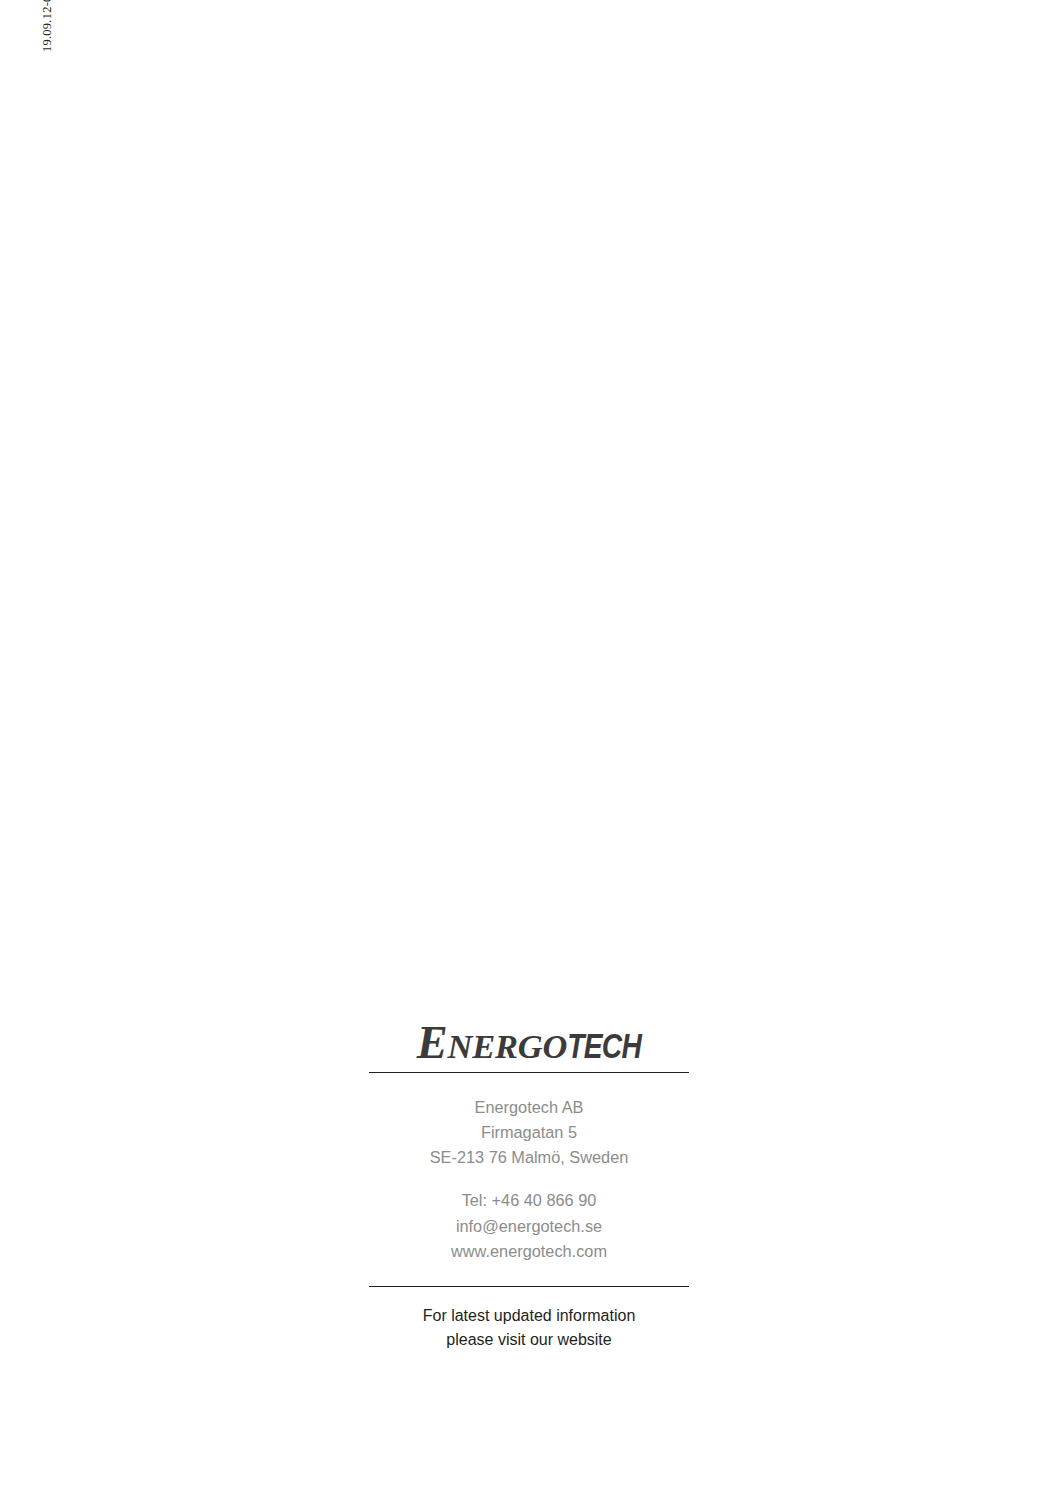19.09.12-01ML
ENERGO TECH
Energotech AB
Firmagatan 5
SE-213 76 Malmö, Sweden Tel: +46 40 866 90
info@energotech.se
www.energotech.com
For latest updated information
please visit our website